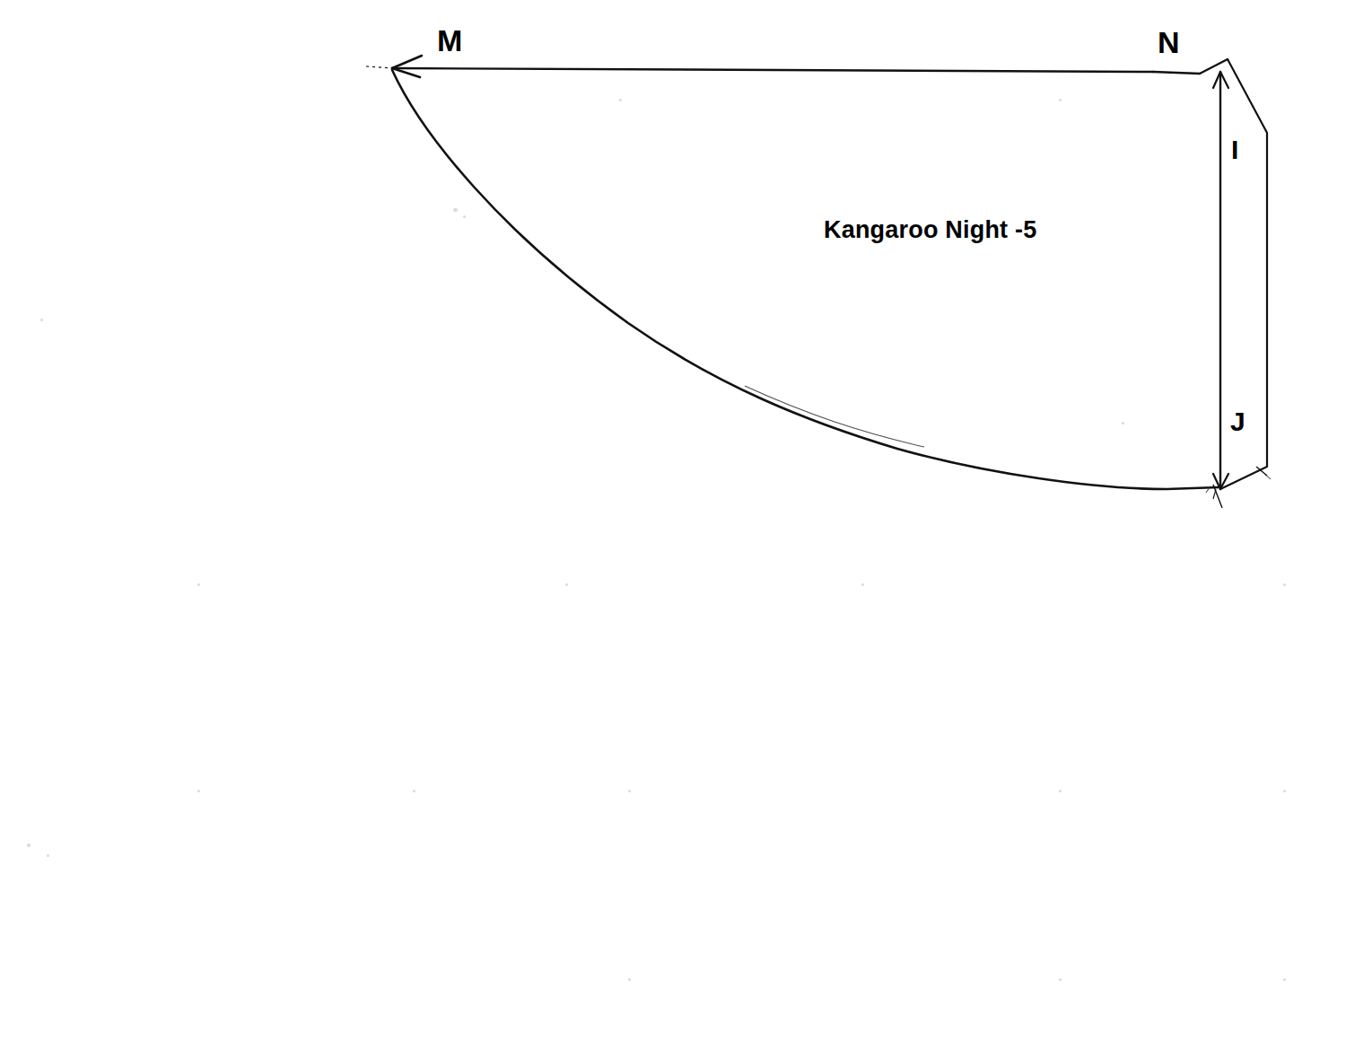M
N
I
J
Kangaroo Night -5